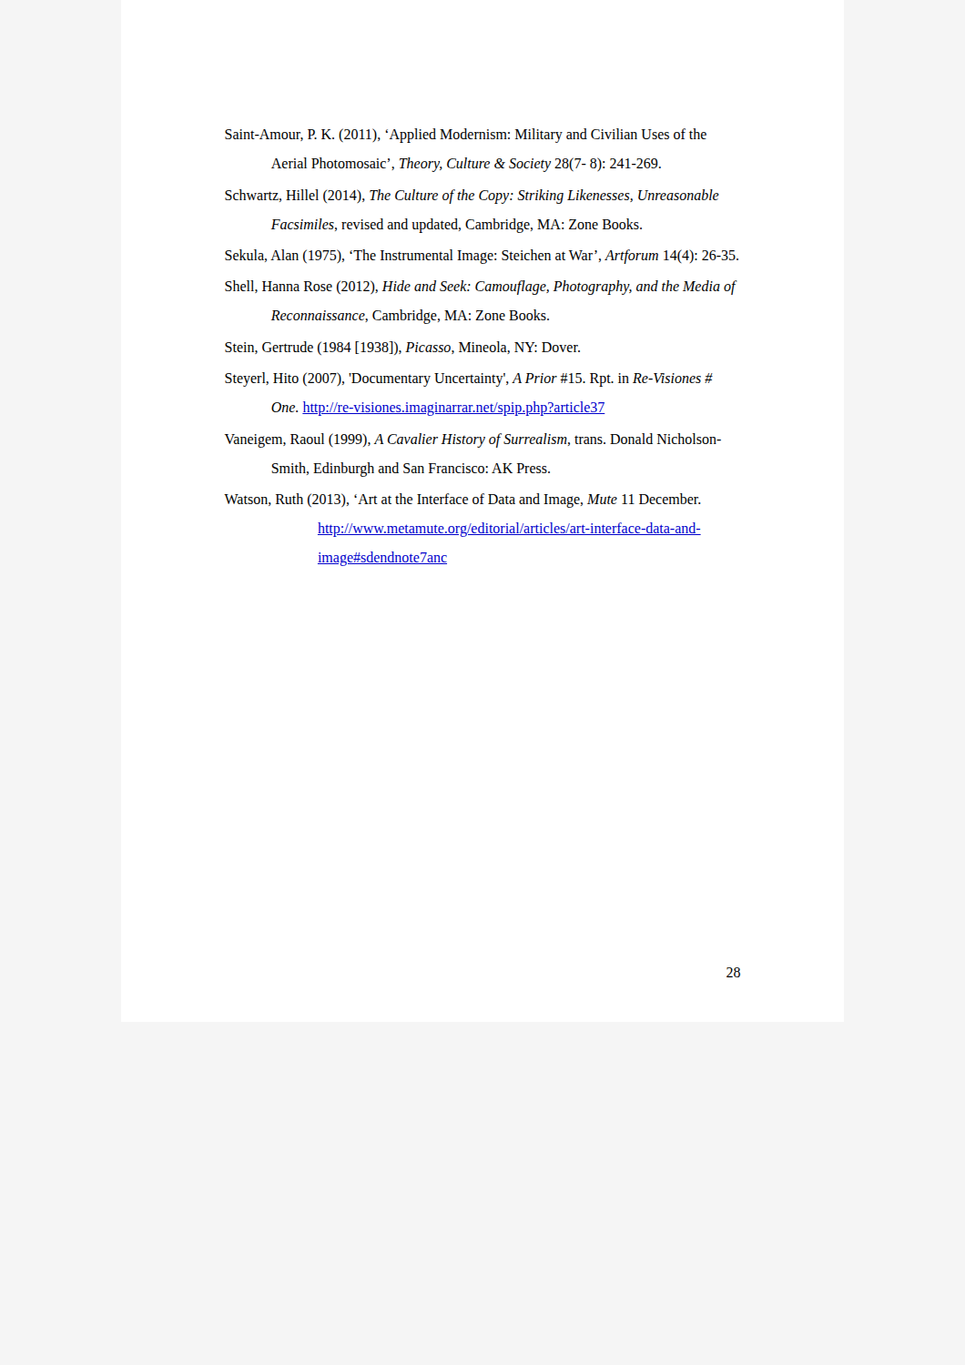Saint-Amour, P. K. (2011), ‘Applied Modernism: Military and Civilian Uses of the Aerial Photomosaic’, Theory, Culture & Society 28(7- 8): 241-269.
Schwartz, Hillel (2014), The Culture of the Copy: Striking Likenesses, Unreasonable Facsimiles, revised and updated, Cambridge, MA: Zone Books.
Sekula, Alan (1975), ‘The Instrumental Image: Steichen at War’, Artforum 14(4): 26-35.
Shell, Hanna Rose (2012), Hide and Seek: Camouflage, Photography, and the Media of Reconnaissance, Cambridge, MA: Zone Books.
Stein, Gertrude (1984 [1938]), Picasso, Mineola, NY: Dover.
Steyerl, Hito (2007), 'Documentary Uncertainty', A Prior #15. Rpt. in Re-Visiones # One. http://re-visiones.imaginarrar.net/spip.php?article37
Vaneigem, Raoul (1999), A Cavalier History of Surrealism, trans. Donald Nicholson-Smith, Edinburgh and San Francisco: AK Press.
Watson, Ruth (2013), ‘Art at the Interface of Data and Image, Mute 11 December. http://www.metamute.org/editorial/articles/art-interface-data-and-image#sdendnote7anc
28